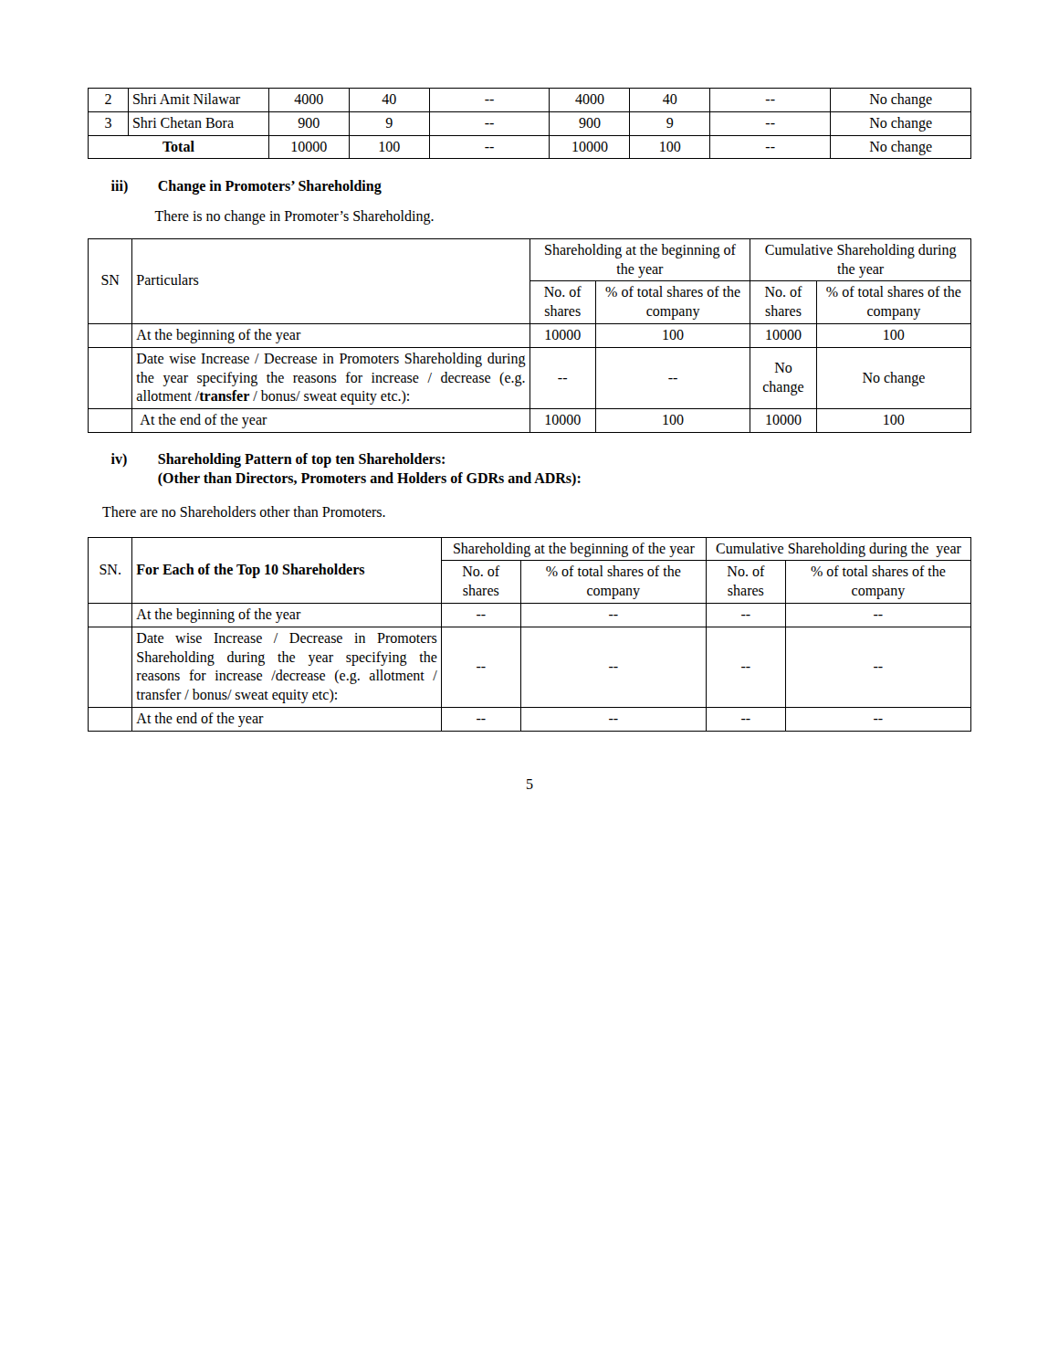| 2 | Shri Amit Nilawar | 4000 | 40 | -- | 4000 | 40 | -- | No change |
| 3 | Shri Chetan Bora | 900 | 9 | -- | 900 | 9 | -- | No change |
| Total | 10000 | 100 | -- | 10000 | 100 | -- | No change |
iii) Change in Promoters’ Shareholding
There is no change in Promoter’s Shareholding.
| SN | Particulars | Shareholding at the beginning of the year | Cumulative Shareholding during the year |
| No. of shares | % of total shares of the company | No. of shares | % of total shares of the company |
| | At the beginning of the year | 10000 | 100 | 10000 | 100 |
| | Date wise Increase / Decrease in Promoters Shareholding during the year specifying the reasons for increase / decrease (e.g. allotment / transfer / bonus/ sweat equity etc.): | -- | -- | No change | No change |
| | At the end of the year | 10000 | 100 | 10000 | 100 |
iv) Shareholding Pattern of top ten Shareholders:
(Other than Directors, Promoters and Holders of GDRs and ADRs):
There are no Shareholders other than Promoters.
| SN. | For Each of the Top 10 Shareholders | Shareholding at the beginning of the year | Cumulative Shareholding during the year |
| No. of shares | % of total shares of the company | No. of shares | % of total shares of the company |
| | At the beginning of the year | -- | -- | -- | -- |
| | Date wise Increase / Decrease in Promoters Shareholding during the year specifying the reasons for increase /decrease (e.g. allotment / transfer / bonus/ sweat equity etc): | -- | -- | -- | -- |
| | At the end of the year | -- | -- | -- | -- |
5